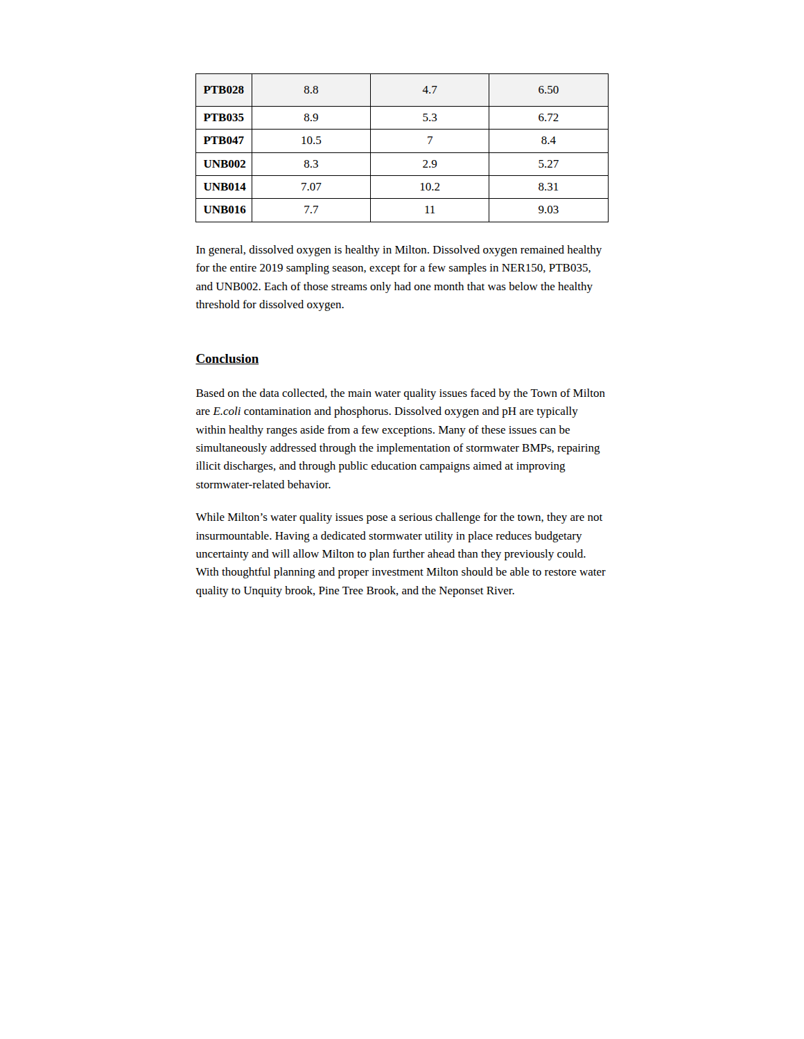| PTB028 | 8.8 | 4.7 | 6.50 |
| PTB035 | 8.9 | 5.3 | 6.72 |
| PTB047 | 10.5 | 7 | 8.4 |
| UNB002 | 8.3 | 2.9 | 5.27 |
| UNB014 | 7.07 | 10.2 | 8.31 |
| UNB016 | 7.7 | 11 | 9.03 |
In general, dissolved oxygen is healthy in Milton. Dissolved oxygen remained healthy for the entire 2019 sampling season, except for a few samples in NER150, PTB035, and UNB002. Each of those streams only had one month that was below the healthy threshold for dissolved oxygen.
Conclusion
Based on the data collected, the main water quality issues faced by the Town of Milton are E.coli contamination and phosphorus. Dissolved oxygen and pH are typically within healthy ranges aside from a few exceptions. Many of these issues can be simultaneously addressed through the implementation of stormwater BMPs, repairing illicit discharges, and through public education campaigns aimed at improving stormwater-related behavior.
While Milton’s water quality issues pose a serious challenge for the town, they are not insurmountable. Having a dedicated stormwater utility in place reduces budgetary uncertainty and will allow Milton to plan further ahead than they previously could. With thoughtful planning and proper investment Milton should be able to restore water quality to Unquity brook, Pine Tree Brook, and the Neponset River.